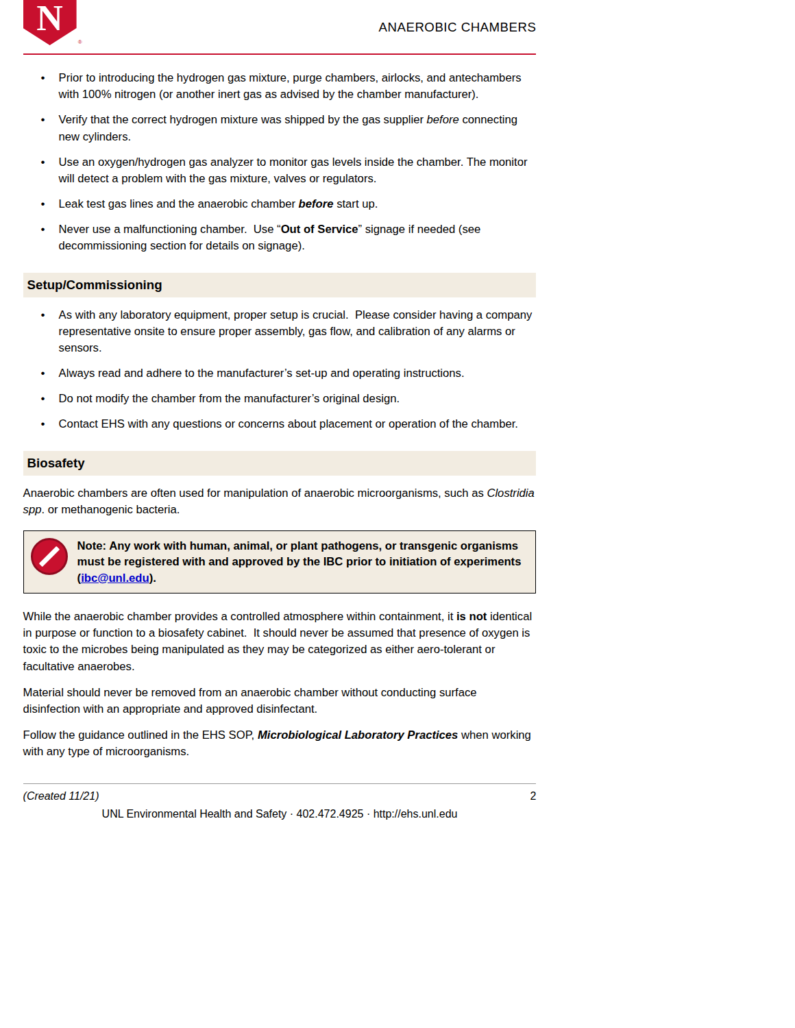®
ANAEROBIC CHAMBERS
Prior to introducing the hydrogen gas mixture, purge chambers, airlocks, and antechambers with 100% nitrogen (or another inert gas as advised by the chamber manufacturer).
Verify that the correct hydrogen mixture was shipped by the gas supplier before connecting new cylinders.
Use an oxygen/hydrogen gas analyzer to monitor gas levels inside the chamber. The monitor will detect a problem with the gas mixture, valves or regulators.
Leak test gas lines and the anaerobic chamber before start up.
Never use a malfunctioning chamber. Use “Out of Service” signage if needed (see decommissioning section for details on signage).
Setup/Commissioning
As with any laboratory equipment, proper setup is crucial. Please consider having a company representative onsite to ensure proper assembly, gas flow, and calibration of any alarms or sensors.
Always read and adhere to the manufacturer’s set-up and operating instructions.
Do not modify the chamber from the manufacturer’s original design.
Contact EHS with any questions or concerns about placement or operation of the chamber.
Biosafety
Anaerobic chambers are often used for manipulation of anaerobic microorganisms, such as Clostridia spp. or methanogenic bacteria.
Note: Any work with human, animal, or plant pathogens, or transgenic organisms must be registered with and approved by the IBC prior to initiation of experiments (ibc@unl.edu).
While the anaerobic chamber provides a controlled atmosphere within containment, it is not identical in purpose or function to a biosafety cabinet. It should never be assumed that presence of oxygen is toxic to the microbes being manipulated as they may be categorized as either aero-tolerant or facultative anaerobes.
Material should never be removed from an anaerobic chamber without conducting surface disinfection with an appropriate and approved disinfectant.
Follow the guidance outlined in the EHS SOP, Microbiological Laboratory Practices when working with any type of microorganisms.
(Created 11/21) 2
UNL Environmental Health and Safety · 402.472.4925 · http://ehs.unl.edu